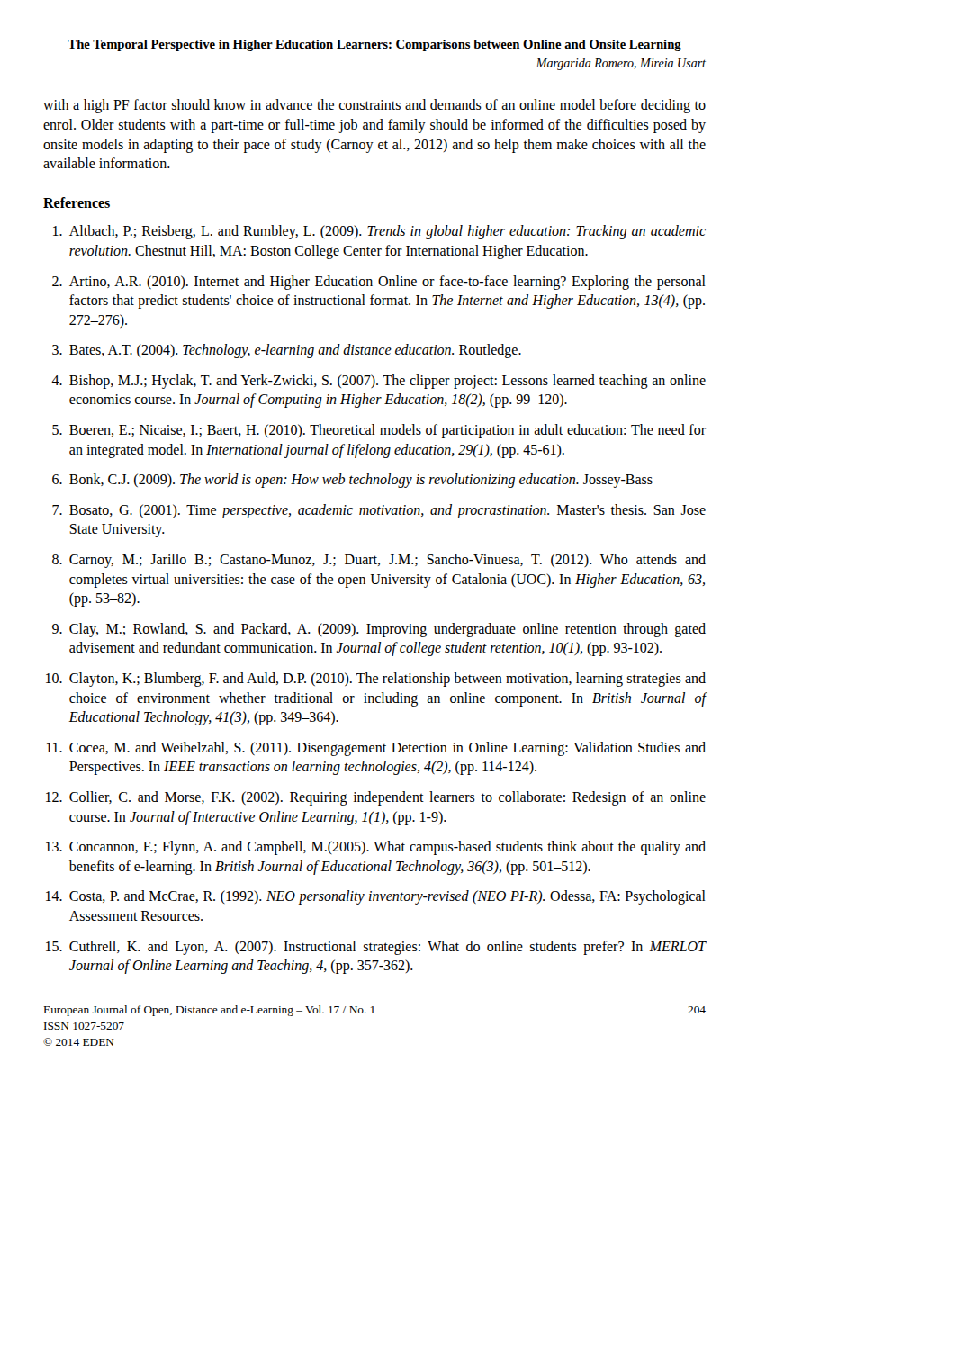The Temporal Perspective in Higher Education Learners: Comparisons between Online and Onsite Learning
Margarida Romero, Mireia Usart
with a high PF factor should know in advance the constraints and demands of an online model before deciding to enrol. Older students with a part-time or full-time job and family should be informed of the difficulties posed by onsite models in adapting to their pace of study (Carnoy et al., 2012) and so help them make choices with all the available information.
References
Altbach, P.; Reisberg, L. and Rumbley, L. (2009). Trends in global higher education: Tracking an academic revolution. Chestnut Hill, MA: Boston College Center for International Higher Education.
Artino, A.R. (2010). Internet and Higher Education Online or face-to-face learning? Exploring the personal factors that predict students' choice of instructional format. In The Internet and Higher Education, 13(4), (pp. 272–276).
Bates, A.T. (2004). Technology, e-learning and distance education. Routledge.
Bishop, M.J.; Hyclak, T. and Yerk-Zwicki, S. (2007). The clipper project: Lessons learned teaching an online economics course. In Journal of Computing in Higher Education, 18(2), (pp. 99–120).
Boeren, E.; Nicaise, I.; Baert, H. (2010). Theoretical models of participation in adult education: The need for an integrated model. In International journal of lifelong education, 29(1), (pp. 45-61).
Bonk, C.J. (2009). The world is open: How web technology is revolutionizing education. Jossey-Bass
Bosato, G. (2001). Time perspective, academic motivation, and procrastination. Master's thesis. San Jose State University.
Carnoy, M.; Jarillo B.; Castano-Munoz, J.; Duart, J.M.; Sancho-Vinuesa, T. (2012). Who attends and completes virtual universities: the case of the open University of Catalonia (UOC). In Higher Education, 63, (pp. 53–82).
Clay, M.; Rowland, S. and Packard, A. (2009). Improving undergraduate online retention through gated advisement and redundant communication. In Journal of college student retention, 10(1), (pp. 93-102).
Clayton, K.; Blumberg, F. and Auld, D.P. (2010). The relationship between motivation, learning strategies and choice of environment whether traditional or including an online component. In British Journal of Educational Technology, 41(3), (pp. 349–364).
Cocea, M. and Weibelzahl, S. (2011). Disengagement Detection in Online Learning: Validation Studies and Perspectives. In IEEE transactions on learning technologies, 4(2), (pp. 114-124).
Collier, C. and Morse, F.K. (2002). Requiring independent learners to collaborate: Redesign of an online course. In Journal of Interactive Online Learning, 1(1), (pp. 1-9).
Concannon, F.; Flynn, A. and Campbell, M.(2005). What campus-based students think about the quality and benefits of e-learning. In British Journal of Educational Technology, 36(3), (pp. 501–512).
Costa, P. and McCrae, R. (1992). NEO personality inventory-revised (NEO PI-R). Odessa, FA: Psychological Assessment Resources.
Cuthrell, K. and Lyon, A. (2007). Instructional strategies: What do online students prefer? In MERLOT Journal of Online Learning and Teaching, 4, (pp. 357-362).
European Journal of Open, Distance and e-Learning – Vol. 17 / No. 1
ISSN 1027-5207
© 2014 EDEN
204